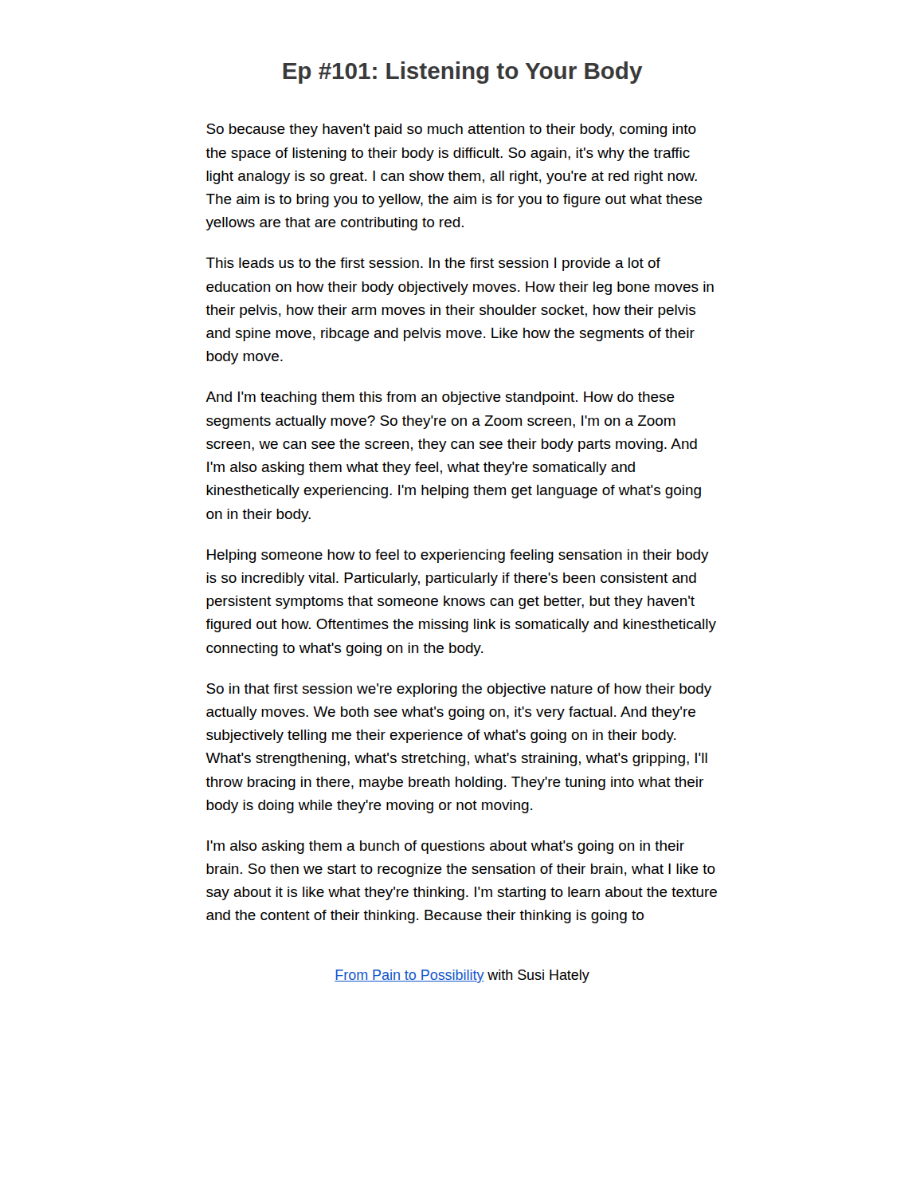Ep #101: Listening to Your Body
So because they haven't paid so much attention to their body, coming into the space of listening to their body is difficult. So again, it's why the traffic light analogy is so great. I can show them, all right, you're at red right now. The aim is to bring you to yellow, the aim is for you to figure out what these yellows are that are contributing to red.
This leads us to the first session. In the first session I provide a lot of education on how their body objectively moves. How their leg bone moves in their pelvis, how their arm moves in their shoulder socket, how their pelvis and spine move, ribcage and pelvis move. Like how the segments of their body move.
And I'm teaching them this from an objective standpoint. How do these segments actually move? So they're on a Zoom screen, I'm on a Zoom screen, we can see the screen, they can see their body parts moving. And I'm also asking them what they feel, what they're somatically and kinesthetically experiencing. I'm helping them get language of what's going on in their body.
Helping someone how to feel to experiencing feeling sensation in their body is so incredibly vital. Particularly, particularly if there's been consistent and persistent symptoms that someone knows can get better, but they haven't figured out how. Oftentimes the missing link is somatically and kinesthetically connecting to what's going on in the body.
So in that first session we're exploring the objective nature of how their body actually moves. We both see what's going on, it's very factual. And they're subjectively telling me their experience of what's going on in their body. What's strengthening, what's stretching, what's straining, what's gripping, I'll throw bracing in there, maybe breath holding. They're tuning into what their body is doing while they're moving or not moving.
I'm also asking them a bunch of questions about what's going on in their brain. So then we start to recognize the sensation of their brain, what I like to say about it is like what they're thinking. I'm starting to learn about the texture and the content of their thinking. Because their thinking is going to
From Pain to Possibility with Susi Hately